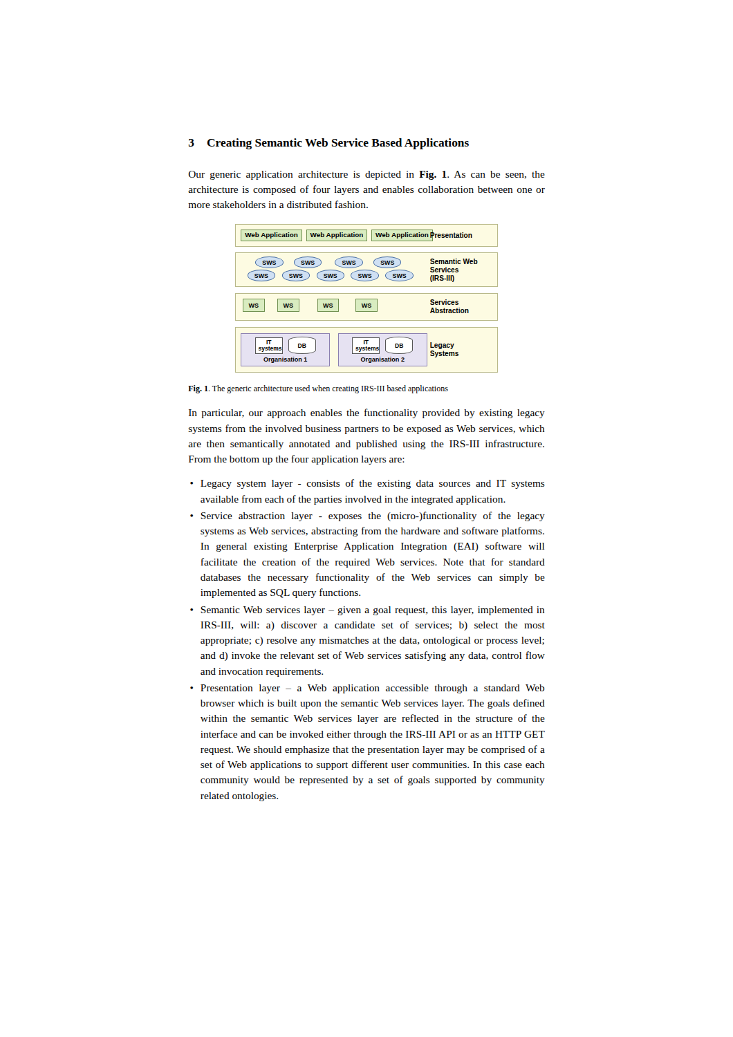3 Creating Semantic Web Service Based Applications
Our generic application architecture is depicted in Fig. 1. As can be seen, the architecture is composed of four layers and enables collaboration between one or more stakeholders in a distributed fashion.
Web Application Web Application Web Application
Presentation
SWS SWS SWS SWS
SWS SWS SWS SWS SWS
Semantic Web
Services
(IRS-III)
WS WS WS WS
Services
Abstraction
IT
systems
DB
Organisation 1
IT
systems
DB
Organisation 2
Legacy
Systems
Fig. 1. The generic architecture used when creating IRS-III based applications
In particular, our approach enables the functionality provided by existing legacy systems from the involved business partners to be exposed as Web services, which are then semantically annotated and published using the IRS-III infrastructure. From the bottom up the four application layers are:
Legacy system layer - consists of the existing data sources and IT systems available from each of the parties involved in the integrated application.
Service abstraction layer - exposes the (micro-)functionality of the legacy systems as Web services, abstracting from the hardware and software platforms. In general existing Enterprise Application Integration (EAI) software will facilitate the creation of the required Web services. Note that for standard databases the necessary functionality of the Web services can simply be implemented as SQL query functions.
Semantic Web services layer – given a goal request, this layer, implemented in IRS-III, will: a) discover a candidate set of services; b) select the most appropriate; c) resolve any mismatches at the data, ontological or process level; and d) invoke the relevant set of Web services satisfying any data, control flow and invocation requirements.
Presentation layer – a Web application accessible through a standard Web browser which is built upon the semantic Web services layer. The goals defined within the semantic Web services layer are reflected in the structure of the interface and can be invoked either through the IRS-III API or as an HTTP GET request. We should emphasize that the presentation layer may be comprised of a set of Web applications to support different user communities. In this case each community would be represented by a set of goals supported by community related ontologies.